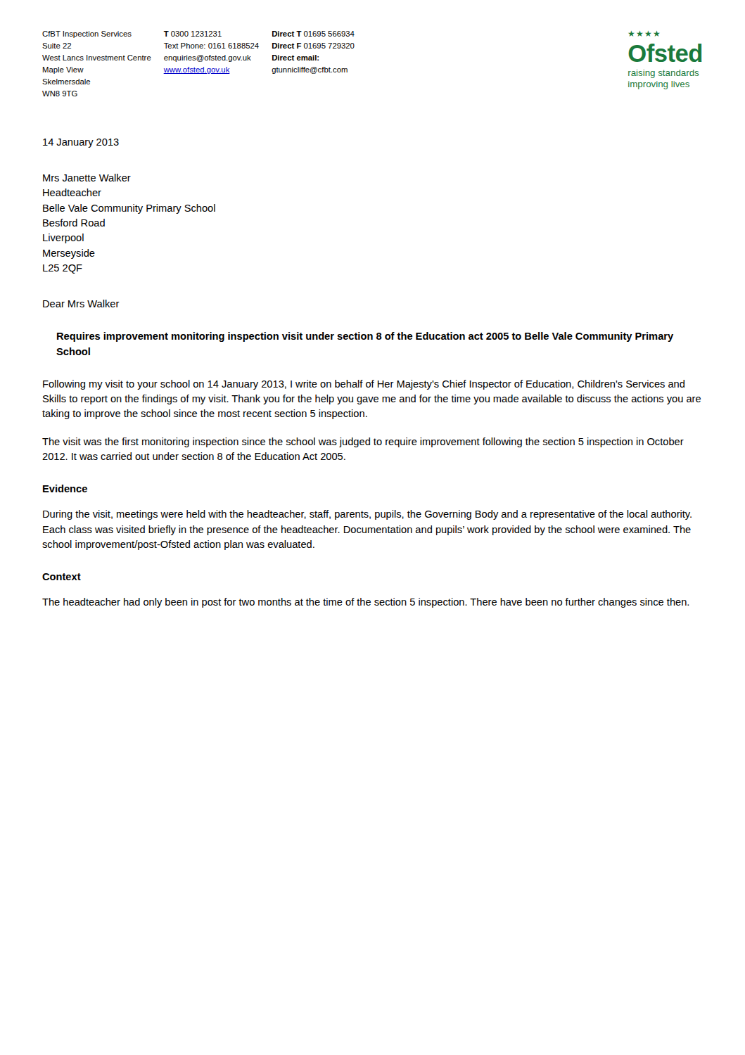CfBT Inspection Services
Suite 22
West Lancs Investment Centre
Maple View
Skelmersdale
WN8 9TG
T 0300 1231231
Text Phone: 0161 6188524
enquiries@ofsted.gov.uk
www.ofsted.gov.uk
Direct T 01695 566934
Direct F 01695 729320
Direct email:
gtunnicliffe@cfbt.com
★★★★
Ofsted
raising standards
improving lives
14 January 2013
Mrs Janette Walker
Headteacher
Belle Vale Community Primary School
Besford Road
Liverpool
Merseyside
L25 2QF
Dear Mrs Walker
Requires improvement monitoring inspection visit under section 8 of the Education act 2005 to Belle Vale Community Primary School
Following my visit to your school on 14 January 2013, I write on behalf of Her Majesty's Chief Inspector of Education, Children's Services and Skills to report on the findings of my visit. Thank you for the help you gave me and for the time you made available to discuss the actions you are taking to improve the school since the most recent section 5 inspection.
The visit was the first monitoring inspection since the school was judged to require improvement following the section 5 inspection in October 2012. It was carried out under section 8 of the Education Act 2005.
Evidence
During the visit, meetings were held with the headteacher, staff, parents, pupils, the Governing Body and a representative of the local authority. Each class was visited briefly in the presence of the headteacher. Documentation and pupils’ work provided by the school were examined. The school improvement/post-Ofsted action plan was evaluated.
Context
The headteacher had only been in post for two months at the time of the section 5 inspection. There have been no further changes since then.